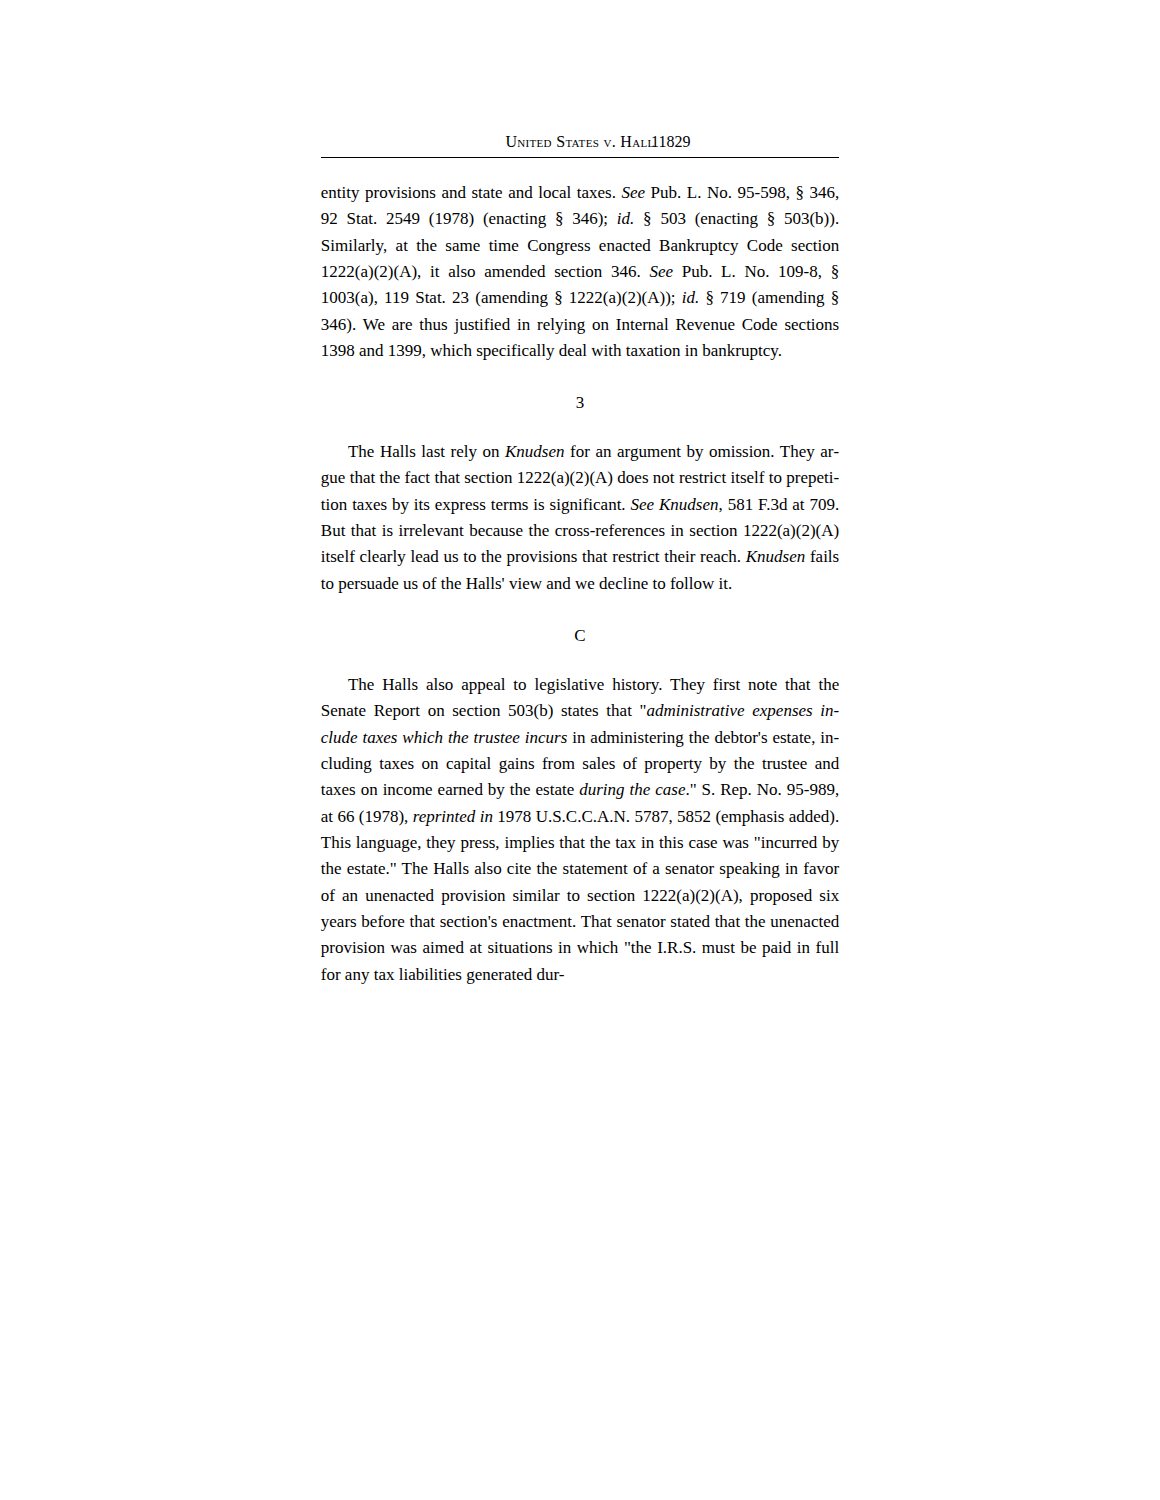United States v. Hall 11829
entity provisions and state and local taxes. See Pub. L. No. 95-598, § 346, 92 Stat. 2549 (1978) (enacting § 346); id. § 503 (enacting § 503(b)). Similarly, at the same time Congress enacted Bankruptcy Code section 1222(a)(2)(A), it also amended section 346. See Pub. L. No. 109-8, § 1003(a), 119 Stat. 23 (amending § 1222(a)(2)(A)); id. § 719 (amending § 346). We are thus justified in relying on Internal Revenue Code sections 1398 and 1399, which specifically deal with taxation in bankruptcy.
3
The Halls last rely on Knudsen for an argument by omission. They argue that the fact that section 1222(a)(2)(A) does not restrict itself to prepetition taxes by its express terms is significant. See Knudsen, 581 F.3d at 709. But that is irrelevant because the cross-references in section 1222(a)(2)(A) itself clearly lead us to the provisions that restrict their reach. Knudsen fails to persuade us of the Halls' view and we decline to follow it.
C
The Halls also appeal to legislative history. They first note that the Senate Report on section 503(b) states that "administrative expenses include taxes which the trustee incurs in administering the debtor's estate, including taxes on capital gains from sales of property by the trustee and taxes on income earned by the estate during the case." S. Rep. No. 95-989, at 66 (1978), reprinted in 1978 U.S.C.C.A.N. 5787, 5852 (emphasis added). This language, they press, implies that the tax in this case was "incurred by the estate." The Halls also cite the statement of a senator speaking in favor of an unenacted provision similar to section 1222(a)(2)(A), proposed six years before that section's enactment. That senator stated that the unenacted provision was aimed at situations in which "the I.R.S. must be paid in full for any tax liabilities generated dur-